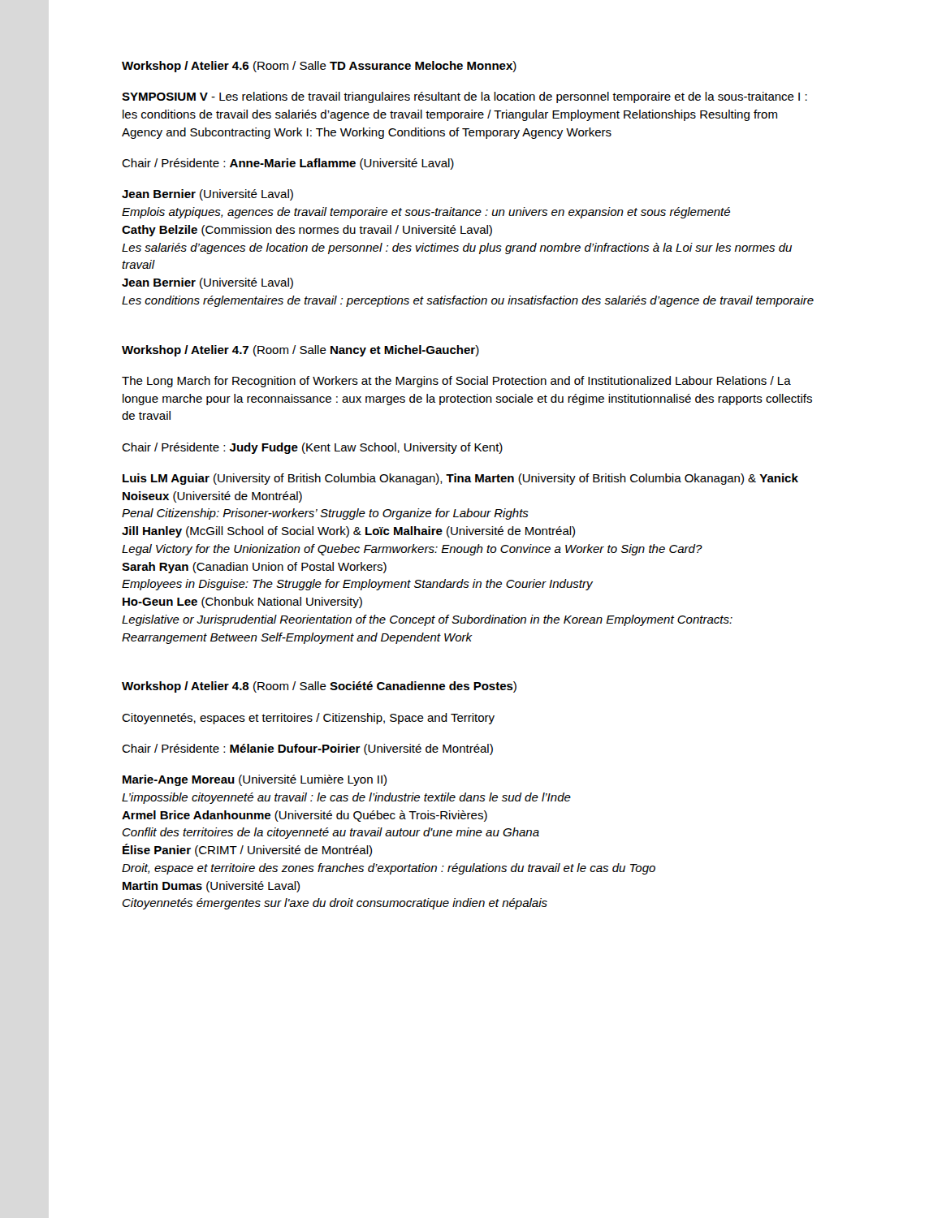Workshop / Atelier 4.6 (Room / Salle TD Assurance Meloche Monnex)
SYMPOSIUM V - Les relations de travail triangulaires résultant de la location de personnel temporaire et de la sous-traitance I : les conditions de travail des salariés d’agence de travail temporaire / Triangular Employment Relationships Resulting from Agency and Subcontracting Work I: The Working Conditions of Temporary Agency Workers
Chair / Présidente : Anne-Marie Laflamme (Université Laval)
Jean Bernier (Université Laval)
Emplois atypiques, agences de travail temporaire et sous-traitance : un univers en expansion et sous réglementé
Cathy Belzile (Commission des normes du travail / Université Laval)
Les salariés d’agences de location de personnel : des victimes du plus grand nombre d’infractions à la Loi sur les normes du travail
Jean Bernier (Université Laval)
Les conditions réglementaires de travail : perceptions et satisfaction ou insatisfaction des salariés d’agence de travail temporaire
Workshop / Atelier 4.7 (Room / Salle Nancy et Michel-Gaucher)
The Long March for Recognition of Workers at the Margins of Social Protection and of Institutionalized Labour Relations / La longue marche pour la reconnaissance : aux marges de la protection sociale et du régime institutionnalisé des rapports collectifs de travail
Chair / Présidente : Judy Fudge (Kent Law School, University of Kent)
Luis LM Aguiar (University of British Columbia Okanagan), Tina Marten (University of British Columbia Okanagan) & Yanick Noiseux (Université de Montréal)
Penal Citizenship: Prisoner-workers’ Struggle to Organize for Labour Rights
Jill Hanley (McGill School of Social Work) & Loïc Malhaire (Université de Montréal)
Legal Victory for the Unionization of Quebec Farmworkers: Enough to Convince a Worker to Sign the Card?
Sarah Ryan (Canadian Union of Postal Workers)
Employees in Disguise: The Struggle for Employment Standards in the Courier Industry
Ho-Geun Lee (Chonbuk National University)
Legislative or Jurisprudential Reorientation of the Concept of Subordination in the Korean Employment Contracts: Rearrangement Between Self-Employment and Dependent Work
Workshop / Atelier 4.8 (Room / Salle Société Canadienne des Postes)
Citoyennetés, espaces et territoires / Citizenship, Space and Territory
Chair / Présidente : Mélanie Dufour-Poirier (Université de Montréal)
Marie-Ange Moreau (Université Lumière Lyon II)
L’impossible citoyenneté au travail : le cas de l’industrie textile dans le sud de l’Inde
Armel Brice Adanhounme (Université du Québec à Trois-Rivières)
Conflit des territoires de la citoyenneté au travail autour d'une mine au Ghana
Élise Panier (CRIMT / Université de Montréal)
Droit, espace et territoire des zones franches d’exportation : régulations du travail et le cas du Togo
Martin Dumas (Université Laval)
Citoyennetés émergentes sur l'axe du droit consumocratique indien et népalais